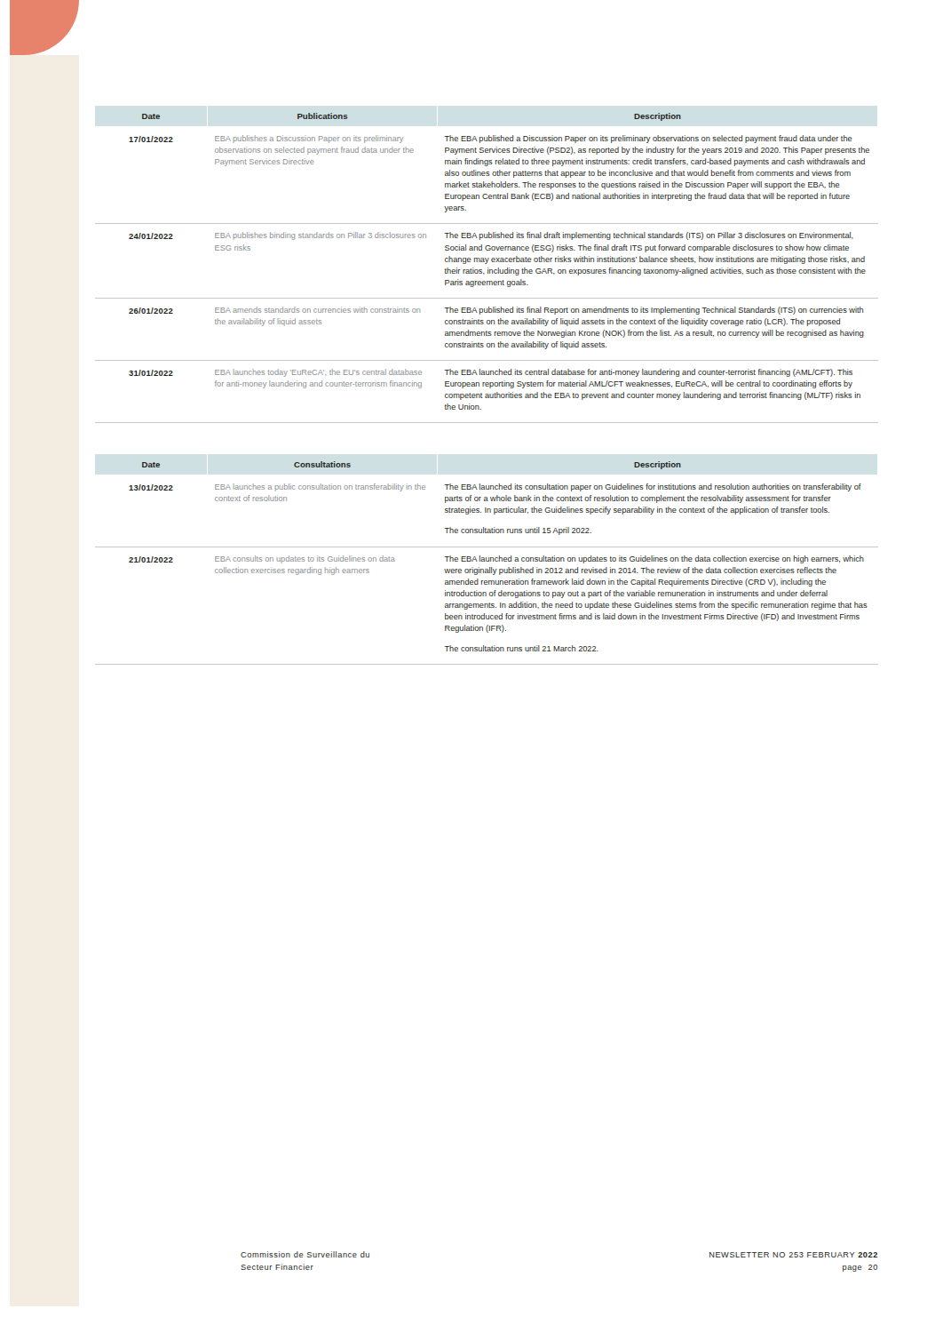| Date | Publications | Description |
| --- | --- | --- |
| 17/01/2022 | EBA publishes a Discussion Paper on its preliminary observations on selected payment fraud data under the Payment Services Directive | The EBA published a Discussion Paper on its preliminary observations on selected payment fraud data under the Payment Services Directive (PSD2), as reported by the industry for the years 2019 and 2020. This Paper presents the main findings related to three payment instruments: credit transfers, card-based payments and cash withdrawals and also outlines other patterns that appear to be inconclusive and that would benefit from comments and views from market stakeholders. The responses to the questions raised in the Discussion Paper will support the EBA, the European Central Bank (ECB) and national authorities in interpreting the fraud data that will be reported in future years. |
| 24/01/2022 | EBA publishes binding standards on Pillar 3 disclosures on ESG risks | The EBA published its final draft implementing technical standards (ITS) on Pillar 3 disclosures on Environmental, Social and Governance (ESG) risks. The final draft ITS put forward comparable disclosures to show how climate change may exacerbate other risks within institutions’ balance sheets, how institutions are mitigating those risks, and their ratios, including the GAR, on exposures financing taxonomy-aligned activities, such as those consistent with the Paris agreement goals. |
| 26/01/2022 | EBA amends standards on currencies with constraints on the availability of liquid assets | The EBA published its final Report on amendments to its Implementing Technical Standards (ITS) on currencies with constraints on the availability of liquid assets in the context of the liquidity coverage ratio (LCR). The proposed amendments remove the Norwegian Krone (NOK) from the list. As a result, no currency will be recognised as having constraints on the availability of liquid assets. |
| 31/01/2022 | EBA launches today 'EuReCA', the EU's central database for anti-money laundering and counter-terrorism financing | The EBA launched its central database for anti-money laundering and counter-terrorist financing (AML/CFT). This European reporting System for material AML/CFT weaknesses, EuReCA, will be central to coordinating efforts by competent authorities and the EBA to prevent and counter money laundering and terrorist financing (ML/TF) risks in the Union. |
| Date | Consultations | Description |
| --- | --- | --- |
| 13/01/2022 | EBA launches a public consultation on transferability in the context of resolution | The EBA launched its consultation paper on Guidelines for institutions and resolution authorities on transferability of parts of or a whole bank in the context of resolution to complement the resolvability assessment for transfer strategies. In particular, the Guidelines specify separability in the context of the application of transfer tools. The consultation runs until 15 April 2022. |
| 21/01/2022 | EBA consults on updates to its Guidelines on data collection exercises regarding high earners | The EBA launched a consultation on updates to its Guidelines on the data collection exercise on high earners, which were originally published in 2012 and revised in 2014. The review of the data collection exercises reflects the amended remuneration framework laid down in the Capital Requirements Directive (CRD V), including the introduction of derogations to pay out a part of the variable remuneration in instruments and under deferral arrangements. In addition, the need to update these Guidelines stems from the specific remuneration regime that has been introduced for investment firms and is laid down in the Investment Firms Directive (IFD) and Investment Firms Regulation (IFR). The consultation runs until 21 March 2022. |
Commission de Surveillance du
Secteur Financier
NEWSLETTER NO 253 FEBRUARY 2022
page 20